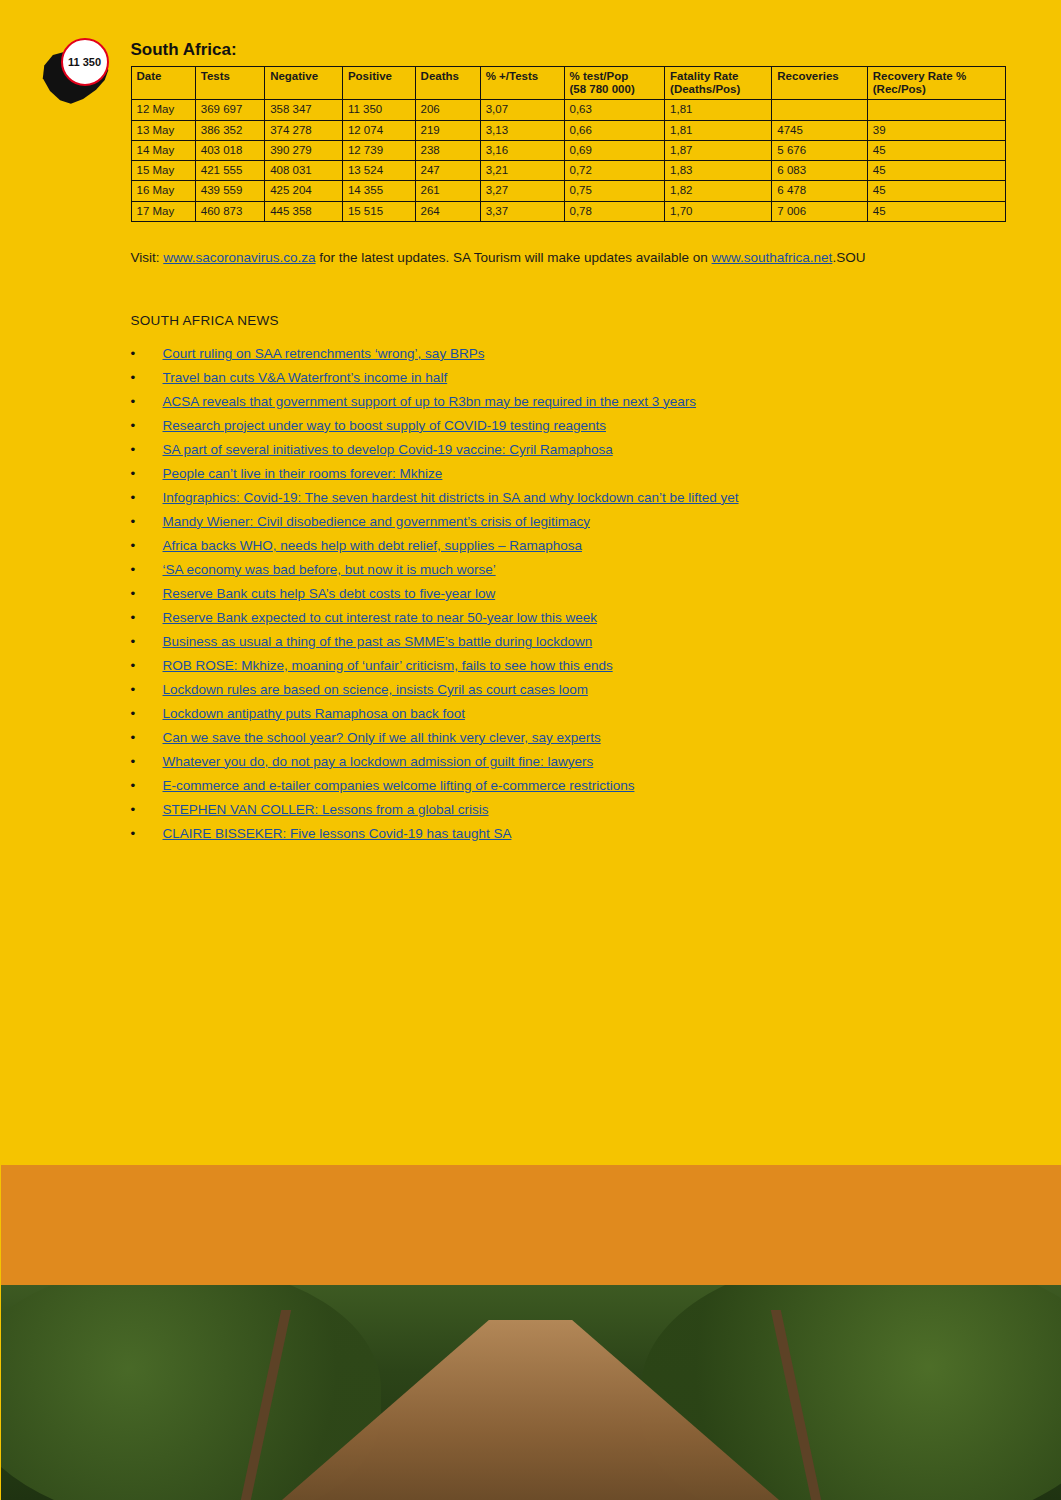11 350
South Africa:
| Date | Tests | Negative | Positive | Deaths | % +/Tests | % test/Pop (58 780 000) | Fatality Rate (Deaths/Pos) | Recoveries | Recovery Rate % (Rec/Pos) |
| --- | --- | --- | --- | --- | --- | --- | --- | --- | --- |
| 12 May | 369 697 | 358 347 | 11 350 | 206 | 3,07 | 0,63 | 1,81 | | |
| 13 May | 386 352 | 374 278 | 12 074 | 219 | 3,13 | 0,66 | 1,81 | 4745 | 39 |
| 14 May | 403 018 | 390 279 | 12 739 | 238 | 3,16 | 0,69 | 1,87 | 5 676 | 45 |
| 15 May | 421 555 | 408 031 | 13 524 | 247 | 3,21 | 0,72 | 1,83 | 6 083 | 45 |
| 16 May | 439 559 | 425 204 | 14 355 | 261 | 3,27 | 0,75 | 1,82 | 6 478 | 45 |
| 17 May | 460 873 | 445 358 | 15 515 | 264 | 3,37 | 0,78 | 1,70 | 7 006 | 45 |
Visit: www.sacoronavirus.co.za for the latest updates. SA Tourism will make updates available on www.southafrica.net.SOU
SOUTH AFRICA NEWS
Court ruling on SAA retrenchments ‘wrong’, say BRPs
Travel ban cuts V&A Waterfront’s income in half
ACSA reveals that government support of up to R3bn may be required in the next 3 years
Research project under way to boost supply of COVID-19 testing reagents
SA part of several initiatives to develop Covid-19 vaccine: Cyril Ramaphosa
People can’t live in their rooms forever: Mkhize
Infographics: Covid-19: The seven hardest hit districts in SA and why lockdown can’t be lifted yet
Mandy Wiener: Civil disobedience and government’s crisis of legitimacy
Africa backs WHO, needs help with debt relief, supplies – Ramaphosa
‘SA economy was bad before, but now it is much worse’
Reserve Bank cuts help SA’s debt costs to five-year low
Reserve Bank expected to cut interest rate to near 50-year low this week
Business as usual a thing of the past as SMME’s battle during lockdown
ROB ROSE: Mkhize, moaning of ‘unfair’ criticism, fails to see how this ends
Lockdown rules are based on science, insists Cyril as court cases loom
Lockdown antipathy puts Ramaphosa on back foot
Can we save the school year? Only if we all think very clever, say experts
Whatever you do, do not pay a lockdown admission of guilt fine: lawyers
E-commerce and e-tailer companies welcome lifting of e-commerce restrictions
STEPHEN VAN COLLER: Lessons from a global crisis
CLAIRE BISSEKER: Five lessons Covid-19 has taught SA